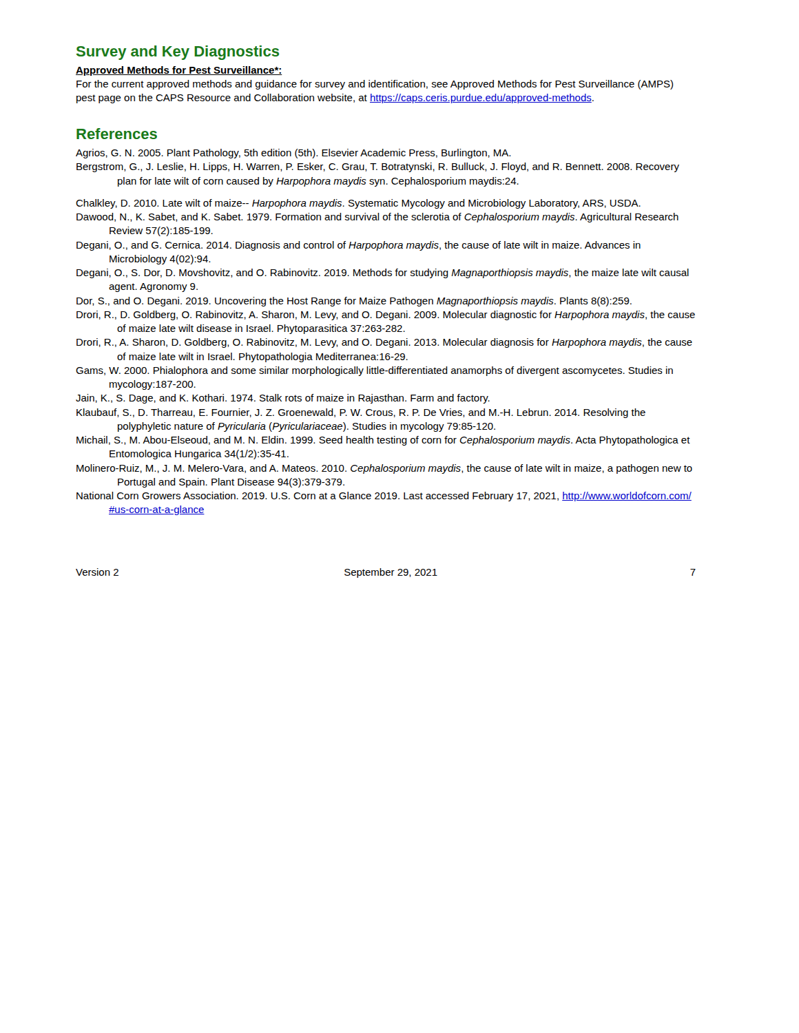Survey and Key Diagnostics
Approved Methods for Pest Surveillance*:
For the current approved methods and guidance for survey and identification, see Approved Methods for Pest Surveillance (AMPS) pest page on the CAPS Resource and Collaboration website, at https://caps.ceris.purdue.edu/approved-methods.
References
Agrios, G. N. 2005. Plant Pathology, 5th edition (5th). Elsevier Academic Press, Burlington, MA.
Bergstrom, G., J. Leslie, H. Lipps, H. Warren, P. Esker, C. Grau, T. Botratynski, R. Bulluck, J. Floyd, and R. Bennett. 2008. Recovery plan for late wilt of corn caused by Harpophora maydis syn. Cephalosporium maydis:24.
Chalkley, D. 2010. Late wilt of maize-- Harpophora maydis. Systematic Mycology and Microbiology Laboratory, ARS, USDA.
Dawood, N., K. Sabet, and K. Sabet. 1979. Formation and survival of the sclerotia of Cephalosporium maydis. Agricultural Research Review 57(2):185-199.
Degani, O., and G. Cernica. 2014. Diagnosis and control of Harpophora maydis, the cause of late wilt in maize. Advances in Microbiology 4(02):94.
Degani, O., S. Dor, D. Movshovitz, and O. Rabinovitz. 2019. Methods for studying Magnaporthiopsis maydis, the maize late wilt causal agent. Agronomy 9.
Dor, S., and O. Degani. 2019. Uncovering the Host Range for Maize Pathogen Magnaporthiopsis maydis. Plants 8(8):259.
Drori, R., D. Goldberg, O. Rabinovitz, A. Sharon, M. Levy, and O. Degani. 2009. Molecular diagnostic for Harpophora maydis, the cause of maize late wilt disease in Israel. Phytoparasitica 37:263-282.
Drori, R., A. Sharon, D. Goldberg, O. Rabinovitz, M. Levy, and O. Degani. 2013. Molecular diagnosis for Harpophora maydis, the cause of maize late wilt in Israel. Phytopathologia Mediterranea:16-29.
Gams, W. 2000. Phialophora and some similar morphologically little-differentiated anamorphs of divergent ascomycetes. Studies in mycology:187-200.
Jain, K., S. Dage, and K. Kothari. 1974. Stalk rots of maize in Rajasthan. Farm and factory.
Klaubauf, S., D. Tharreau, E. Fournier, J. Z. Groenewald, P. W. Crous, R. P. De Vries, and M.-H. Lebrun. 2014. Resolving the polyphyletic nature of Pyricularia (Pyriculariaceae). Studies in mycology 79:85-120.
Michail, S., M. Abou-Elseoud, and M. N. Eldin. 1999. Seed health testing of corn for Cephalosporium maydis. Acta Phytopathologica et Entomologica Hungarica 34(1/2):35-41.
Molinero-Ruiz, M., J. M. Melero-Vara, and A. Mateos. 2010. Cephalosporium maydis, the cause of late wilt in maize, a pathogen new to Portugal and Spain. Plant Disease 94(3):379-379.
National Corn Growers Association. 2019. U.S. Corn at a Glance 2019. Last accessed February 17, 2021, http://www.worldofcorn.com/#us-corn-at-a-glance
Version 2 September 29, 2021 7